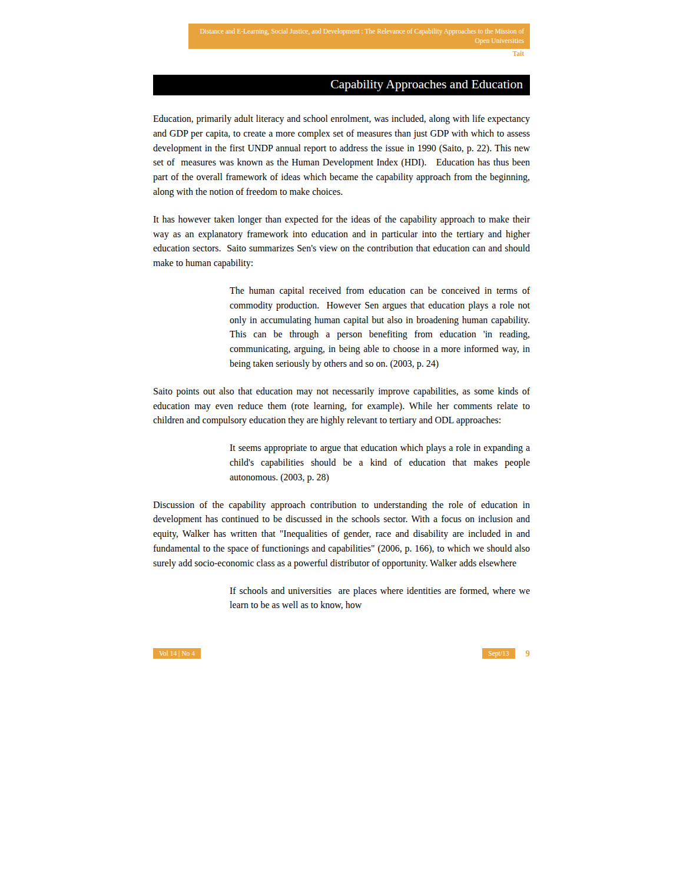Distance and E-Learning, Social Justice, and Development : The Relevance of Capability Approaches to the Mission of Open Universities
Tait
Capability Approaches and Education
Education, primarily adult literacy and school enrolment, was included, along with life expectancy and GDP per capita, to create a more complex set of measures than just GDP with which to assess development in the first UNDP annual report to address the issue in 1990 (Saito, p. 22). This new set of measures was known as the Human Development Index (HDI). Education has thus been part of the overall framework of ideas which became the capability approach from the beginning, along with the notion of freedom to make choices.
It has however taken longer than expected for the ideas of the capability approach to make their way as an explanatory framework into education and in particular into the tertiary and higher education sectors. Saito summarizes Sen's view on the contribution that education can and should make to human capability:
The human capital received from education can be conceived in terms of commodity production. However Sen argues that education plays a role not only in accumulating human capital but also in broadening human capability. This can be through a person benefiting from education 'in reading, communicating, arguing, in being able to choose in a more informed way, in being taken seriously by others and so on. (2003, p. 24)
Saito points out also that education may not necessarily improve capabilities, as some kinds of education may even reduce them (rote learning, for example). While her comments relate to children and compulsory education they are highly relevant to tertiary and ODL approaches:
It seems appropriate to argue that education which plays a role in expanding a child's capabilities should be a kind of education that makes people autonomous. (2003, p. 28)
Discussion of the capability approach contribution to understanding the role of education in development has continued to be discussed in the schools sector. With a focus on inclusion and equity, Walker has written that "Inequalities of gender, race and disability are included in and fundamental to the space of functionings and capabilities" (2006, p. 166), to which we should also surely add socio-economic class as a powerful distributor of opportunity. Walker adds elsewhere
If schools and universities are places where identities are formed, where we learn to be as well as to know, how
Vol 14 | No 4
Sept/13 9